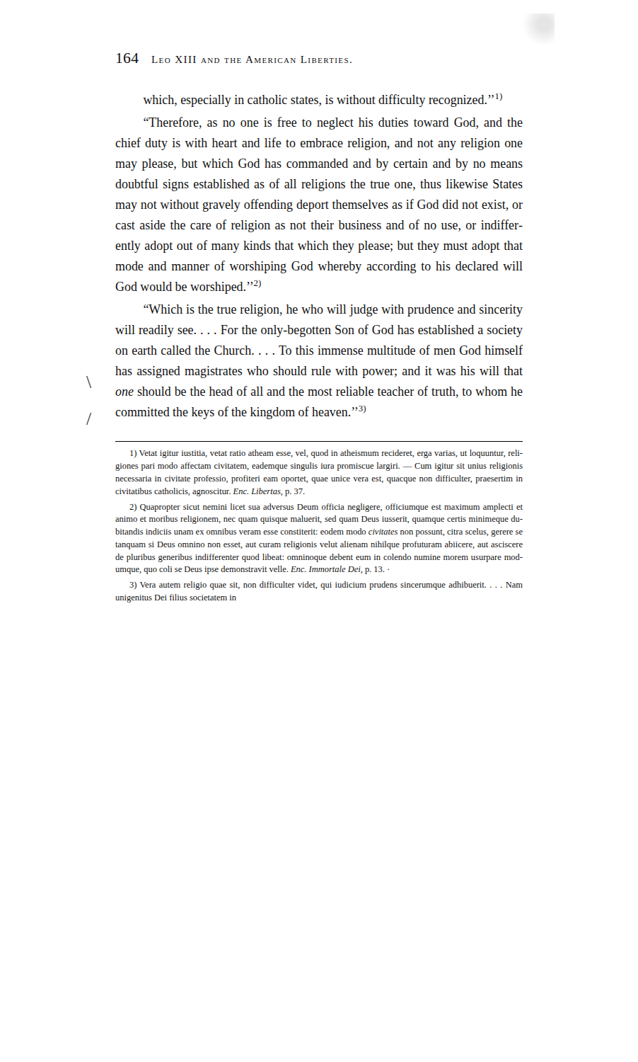\ /
164 Leo XIII and the American Liberties.
which, especially in catholic states, is without difficulty recognized.’’1)
“Therefore, as no one is free to neglect his duties toward God, and the chief duty is with heart and life to embrace religion, and not any religion one may please, but which God has commanded and by certain and by no means doubtful signs established as of all religions the true one, thus likewise States may not without gravely offending deport themselves as if God did not exist, or cast aside the care of religion as not their business and of no use, or indifferently adopt out of many kinds that which they please; but they must adopt that mode and manner of worshiping God whereby according to his declared will God would be worshiped.’’2)
“Which is the true religion, he who will judge with prudence and sincerity will readily see. . . . For the only-begotten Son of God has established a society on earth called the Church. . . . To this immense multitude of men God himself has assigned magistrates who should rule with power; and it was his will that one should be the head of all and the most reliable teacher of truth, to whom he committed the keys of the kingdom of heaven.’’3)
1) Vetat igitur iustitia, vetat ratio atheam esse, vel, quod in atheismum recideret, erga varias, ut loquuntur, religiones pari modo affectam civitatem, eademque singulis iura promiscue largiri. — Cum igitur sit unius religionis necessaria in civitate professio, profiteri eam oportet, quae unice vera est, quacque non difficulter, praesertim in civitatibus catholicis, agnoscitur. Enc. Libertas, p. 37.
2) Quapropter sicut nemini licet sua adversus Deum officia negligere, officiumque est maximum amplecti et animo et moribus religionem, nec quam quisque maluerit, sed quam Deus iusserit, quamque certis minimeque dubitandis indiciis unam ex omnibus veram esse constiterit: eodem modo civitates non possunt, citra scelus, gerere se tanquam si Deus omnino non esset, aut curam religionis velut alienam nihilque profuturam abiicere, aut asciscere de pluribus generibus indifferenter quod libeat: omninoque debent eum in colendo numine morem usurpare modumque, quo coli se Deus ipse demonstravit velle. Enc. Immortale Dei, p. 13. ·
3) Vera autem religio quae sit, non difficulter videt, qui iudicium prudens sincerumque adhibuerit. . . . Nam unigenitus Dei filius societatem in